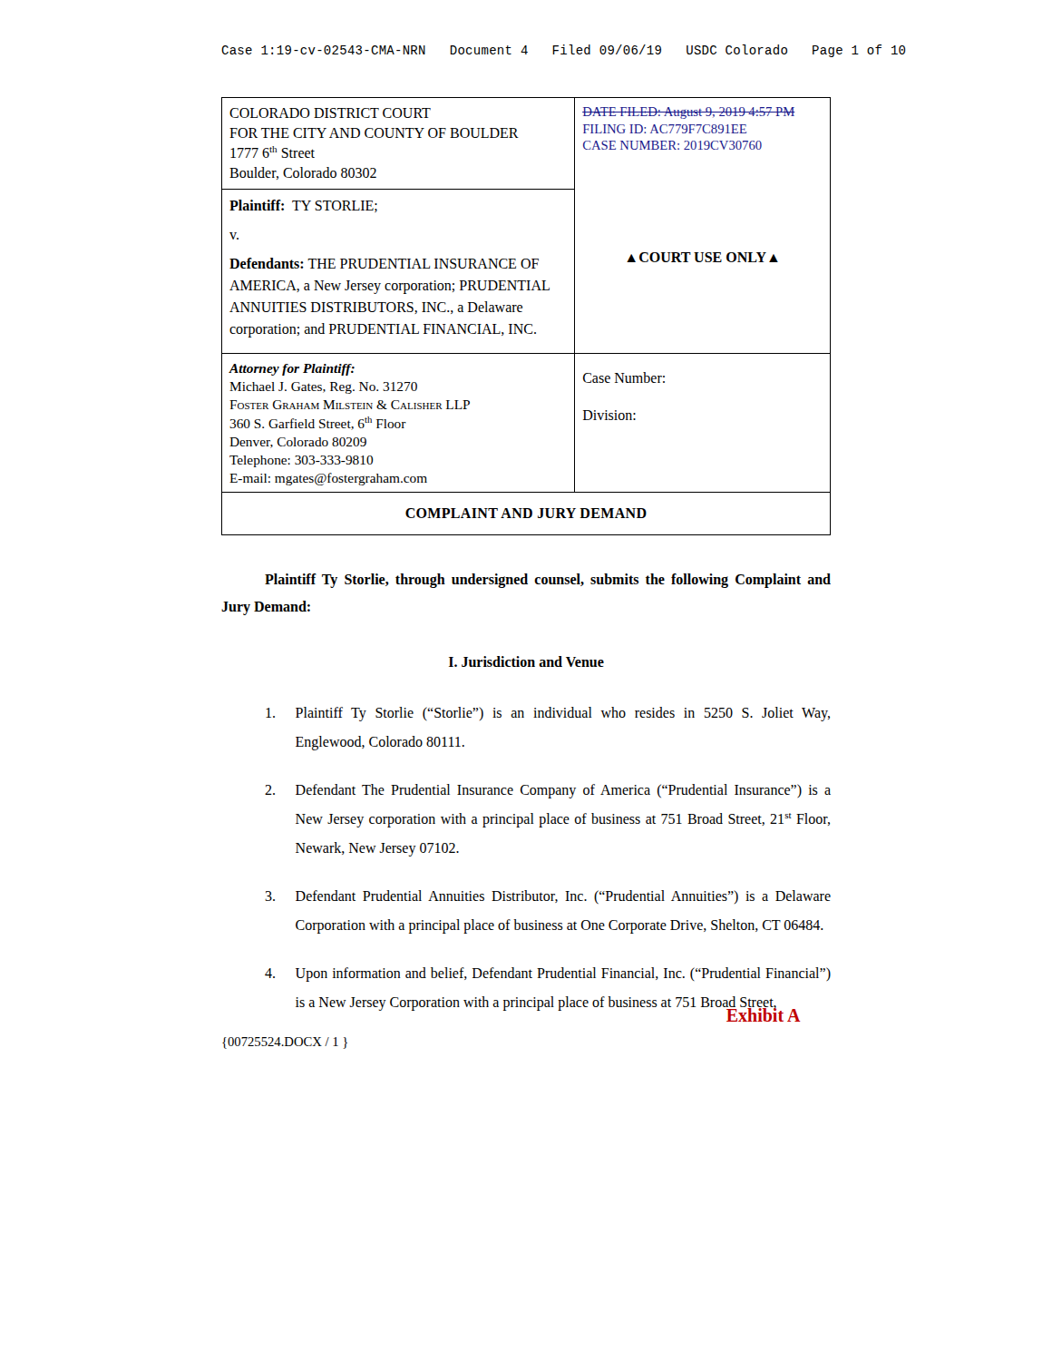Case 1:19-cv-02543-CMA-NRN Document 4 Filed 09/06/19 USDC Colorado Page 1 of 10
| COLORADO DISTRICT COURT FOR THE CITY AND COUNTY OF BOULDER 1777 6 th Street Boulder, Colorado 80302 | DATE FILED: August 9, 2019 4:57 PM FILING ID: AC779F7C891EE CASE NUMBER: 2019CV30760 ▲COURT USE ONLY▲ |
| Plaintiff: TY STORLIE; v. Defendants: THE PRUDENTIAL INSURANCE OF AMERICA, a New Jersey corporation; PRUDENTIAL ANNUITIES DISTRIBUTORS, INC., a Delaware corporation; and PRUDENTIAL FINANCIAL, INC. |
| Attorney for Plaintiff: Michael J. Gates, Reg. No. 31270 Foster Graham Milstein & Calisher LLP 360 S. Garfield Street, 6 th Floor Denver, Colorado 80209 Telephone: 303-333-9810 E-mail: mgates@fostergraham.com | Case Number: Division: |
| COMPLAINT AND JURY DEMAND |
Plaintiff Ty Storlie, through undersigned counsel, submits the following Complaint and Jury Demand:
I. Jurisdiction and Venue
1.
Plaintiff Ty Storlie (“Storlie”) is an individual who resides in 5250 S. Joliet Way, Englewood, Colorado 80111.
2.
Defendant The Prudential Insurance Company of America (“Prudential Insurance”) is a New Jersey corporation with a principal place of business at 751 Broad Street, 21st Floor, Newark, New Jersey 07102.
3.
Defendant Prudential Annuities Distributor, Inc. (“Prudential Annuities”) is a Delaware Corporation with a principal place of business at One Corporate Drive, Shelton, CT 06484.
4.
Upon information and belief, Defendant Prudential Financial, Inc. (“Prudential Financial”) is a New Jersey Corporation with a principal place of business at 751 Broad Street,
Exhibit A
{00725524.DOCX / 1 }